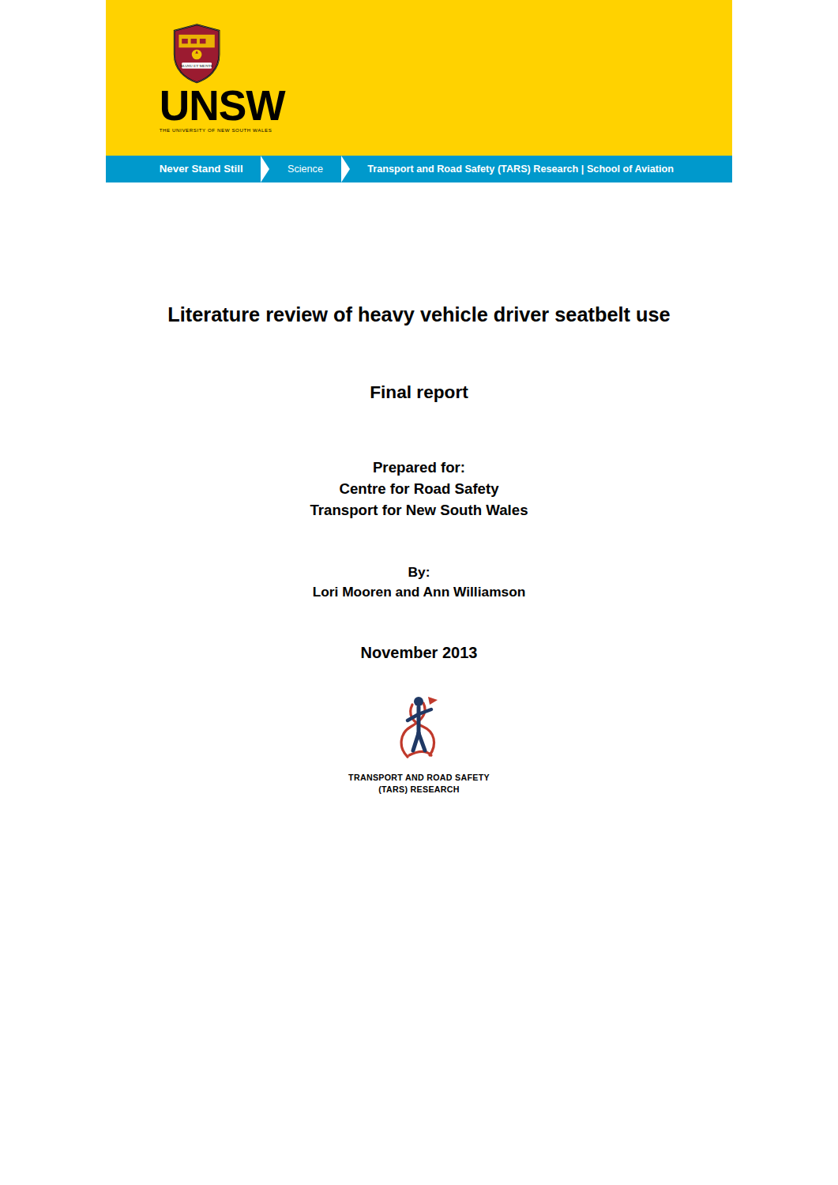MANU ET MENTE
UNSW
THE UNIVERSITY OF NEW SOUTH WALES
Never Stand Still
Science
Transport and Road Safety (TARS) Research | School of Aviation
Literature review of heavy vehicle driver seatbelt use
Final report
Prepared for:
Centre for Road Safety
Transport for New South Wales
By:
Lori Mooren and Ann Williamson
November 2013
TRANSPORT AND ROAD SAFETY
(TARS) RESEARCH